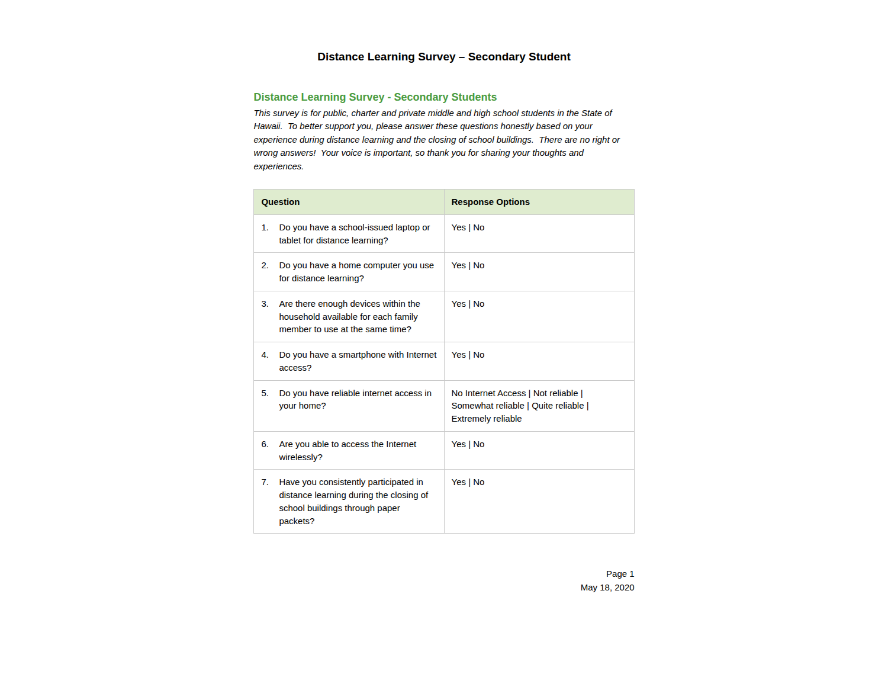Distance Learning Survey – Secondary Student
Distance Learning Survey - Secondary Students
This survey is for public, charter and private middle and high school students in the State of Hawaii. To better support you, please answer these questions honestly based on your experience during distance learning and the closing of school buildings. There are no right or wrong answers! Your voice is important, so thank you for sharing your thoughts and experiences.
| Question | Response Options |
| --- | --- |
| 1. Do you have a school-issued laptop or tablet for distance learning? | Yes / No |
| 2. Do you have a home computer you use for distance learning? | Yes / No |
| 3. Are there enough devices within the household available for each family member to use at the same time? | Yes / No |
| 4. Do you have a smartphone with Internet access? | Yes / No |
| 5. Do you have reliable internet access in your home? | No Internet Access / Not reliable / Somewhat reliable / Quite reliable / Extremely reliable |
| 6. Are you able to access the Internet wirelessly? | Yes / No |
| 7. Have you consistently participated in distance learning during the closing of school buildings through paper packets? | Yes / No |
Page 1
May 18, 2020